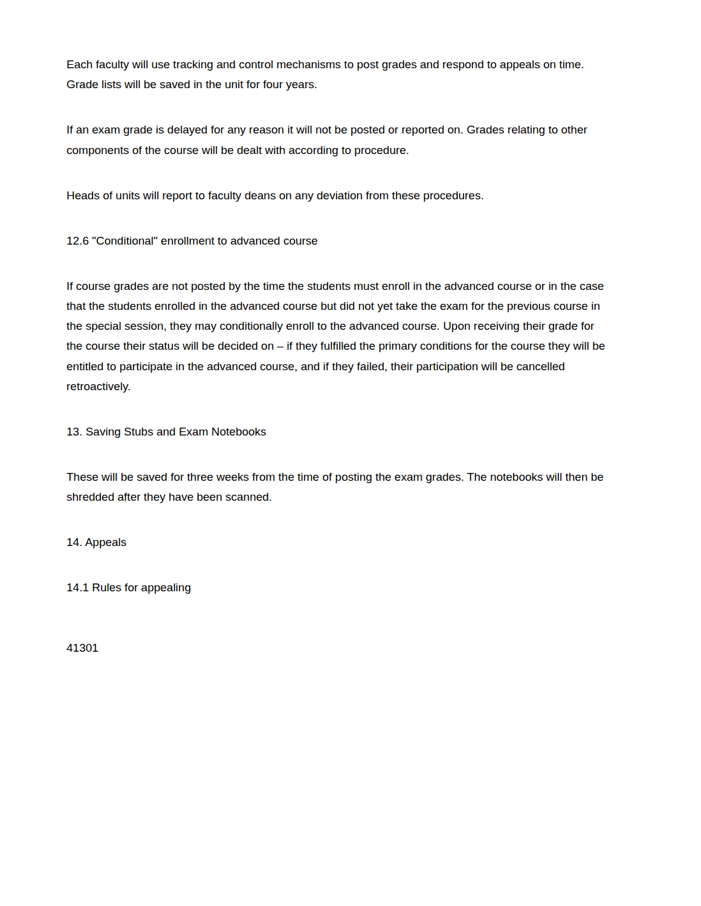Each faculty will use tracking and control mechanisms to post grades and respond to appeals on time. Grade lists will be saved in the unit for four years.
If an exam grade is delayed for any reason it will not be posted or reported on. Grades relating to other components of the course will be dealt with according to procedure.
Heads of units will report to faculty deans on any deviation from these procedures.
12.6 "Conditional" enrollment to advanced course
If course grades are not posted by the time the students must enroll in the advanced course or in the case that the students enrolled in the advanced course but did not yet take the exam for the previous course in the special session, they may conditionally enroll to the advanced course. Upon receiving their grade for the course their status will be decided on – if they fulfilled the primary conditions for the course they will be entitled to participate in the advanced course, and if they failed, their participation will be cancelled retroactively.
13. Saving Stubs and Exam Notebooks
These will be saved for three weeks from the time of posting the exam grades. The notebooks will then be shredded after they have been scanned.
14. Appeals
14.1 Rules for appealing
41301